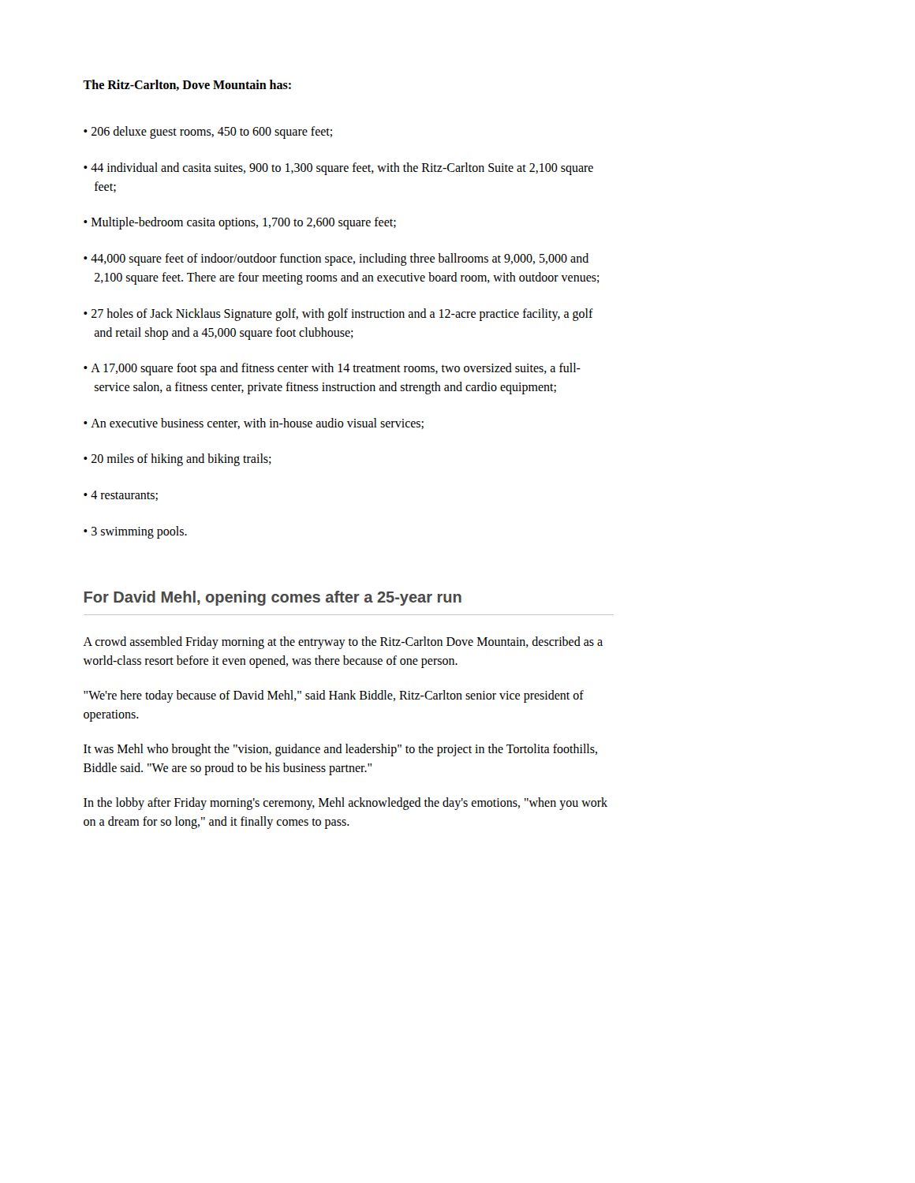The Ritz-Carlton, Dove Mountain has:
206 deluxe guest rooms, 450 to 600 square feet;
44 individual and casita suites, 900 to 1,300 square feet, with the Ritz-Carlton Suite at 2,100 square feet;
Multiple-bedroom casita options, 1,700 to 2,600 square feet;
44,000 square feet of indoor/outdoor function space, including three ballrooms at 9,000, 5,000 and 2,100 square feet. There are four meeting rooms and an executive board room, with outdoor venues;
27 holes of Jack Nicklaus Signature golf, with golf instruction and a 12-acre practice facility, a golf and retail shop and a 45,000 square foot clubhouse;
A 17,000 square foot spa and fitness center with 14 treatment rooms, two oversized suites, a full-service salon, a fitness center, private fitness instruction and strength and cardio equipment;
An executive business center, with in-house audio visual services;
20 miles of hiking and biking trails;
4 restaurants;
3 swimming pools.
For David Mehl, opening comes after a 25-year run
A crowd assembled Friday morning at the entryway to the Ritz-Carlton Dove Mountain, described as a world-class resort before it even opened, was there because of one person.
"We're here today because of David Mehl," said Hank Biddle, Ritz-Carlton senior vice president of operations.
It was Mehl who brought the "vision, guidance and leadership" to the project in the Tortolita foothills, Biddle said. "We are so proud to be his business partner."
In the lobby after Friday morning's ceremony, Mehl acknowledged the day's emotions, "when you work on a dream for so long," and it finally comes to pass.